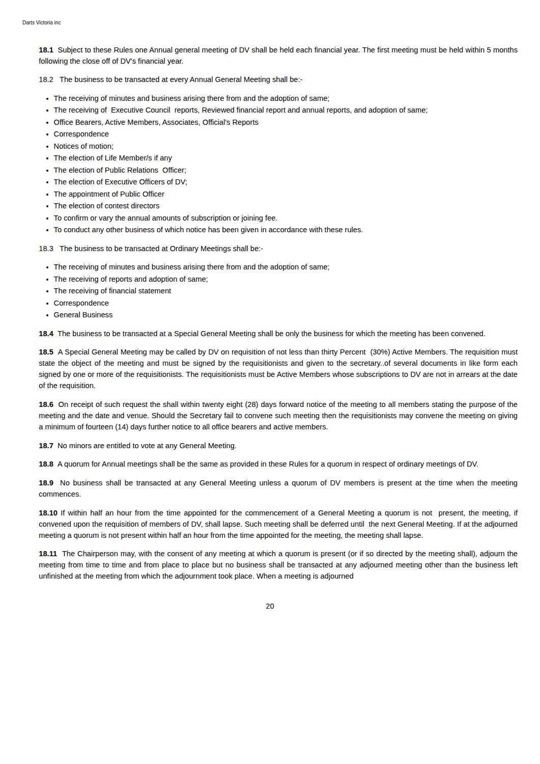Darts Victoria inc
18.1 Subject to these Rules one Annual general meeting of DV shall be held each financial year. The first meeting must be held within 5 months following the close off of DV's financial year.
18.2 The business to be transacted at every Annual General Meeting shall be:-
The receiving of minutes and business arising there from and the adoption of same;
The receiving of Executive Council reports, Reviewed financial report and annual reports, and adoption of same;
Office Bearers, Active Members, Associates, Official's Reports
Correspondence
Notices of motion;
The election of Life Member/s if any
The election of Public Relations Officer;
The election of Executive Officers of DV;
The appointment of Public Officer
The election of contest directors
To confirm or vary the annual amounts of subscription or joining fee.
To conduct any other business of which notice has been given in accordance with these rules.
18.3 The business to be transacted at Ordinary Meetings shall be:-
The receiving of minutes and business arising there from and the adoption of same;
The receiving of reports and adoption of same;
The receiving of financial statement
Correspondence
General Business
18.4 The business to be transacted at a Special General Meeting shall be only the business for which the meeting has been convened.
18.5 A Special General Meeting may be called by DV on requisition of not less than thirty Percent (30%) Active Members. The requisition must state the object of the meeting and must be signed by the requisitionists and given to the secretary..of several documents in like form each signed by one or more of the requisitionists. The requisitionists must be Active Members whose subscriptions to DV are not in arrears at the date of the requisition.
18.6 On receipt of such request the shall within twenty eight (28) days forward notice of the meeting to all members stating the purpose of the meeting and the date and venue. Should the Secretary fail to convene such meeting then the requisitionists may convene the meeting on giving a minimum of fourteen (14) days further notice to all office bearers and active members.
18.7 No minors are entitled to vote at any General Meeting.
18.8 A quorum for Annual meetings shall be the same as provided in these Rules for a quorum in respect of ordinary meetings of DV.
18.9 No business shall be transacted at any General Meeting unless a quorum of DV members is present at the time when the meeting commences.
18.10 If within half an hour from the time appointed for the commencement of a General Meeting a quorum is not present, the meeting, if convened upon the requisition of members of DV, shall lapse. Such meeting shall be deferred until the next General Meeting. If at the adjourned meeting a quorum is not present within half an hour from the time appointed for the meeting, the meeting shall lapse.
18.11 The Chairperson may, with the consent of any meeting at which a quorum is present (or if so directed by the meeting shall), adjourn the meeting from time to time and from place to place but no business shall be transacted at any adjourned meeting other than the business left unfinished at the meeting from which the adjournment took place. When a meeting is adjourned
20